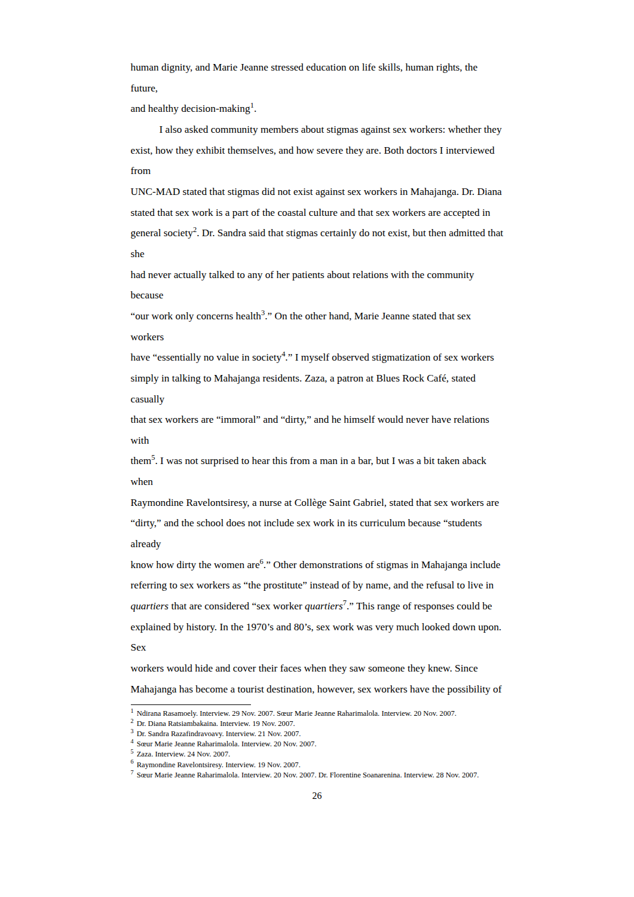human dignity, and Marie Jeanne stressed education on life skills, human rights, the future,
and healthy decision-making1.
I also asked community members about stigmas against sex workers: whether they
exist, how they exhibit themselves, and how severe they are. Both doctors I interviewed from
UNC-MAD stated that stigmas did not exist against sex workers in Mahajanga. Dr. Diana
stated that sex work is a part of the coastal culture and that sex workers are accepted in
general society2. Dr. Sandra said that stigmas certainly do not exist, but then admitted that she
had never actually talked to any of her patients about relations with the community because
“our work only concerns health3.” On the other hand, Marie Jeanne stated that sex workers
have “essentially no value in society4.” I myself observed stigmatization of sex workers
simply in talking to Mahajanga residents. Zaza, a patron at Blues Rock Café, stated casually
that sex workers are “immoral” and “dirty,” and he himself would never have relations with
them5. I was not surprised to hear this from a man in a bar, but I was a bit taken aback when
Raymondine Ravelontsiresy, a nurse at Collège Saint Gabriel, stated that sex workers are
“dirty,” and the school does not include sex work in its curriculum because “students already
know how dirty the women are6.” Other demonstrations of stigmas in Mahajanga include
referring to sex workers as “the prostitute” instead of by name, and the refusal to live in
quartiers that are considered “sex worker quartiers7.” This range of responses could be
explained by history. In the 1970’s and 80’s, sex work was very much looked down upon. Sex
workers would hide and cover their faces when they saw someone they knew. Since
Mahajanga has become a tourist destination, however, sex workers have the possibility of
1 Ndirana Rasamoely. Interview. 29 Nov. 2007. Sœur Marie Jeanne Raharimalola. Interview. 20 Nov. 2007.
2 Dr. Diana Ratsiambakaina. Interview. 19 Nov. 2007.
3 Dr. Sandra Razafindravoavy. Interview. 21 Nov. 2007.
4 Sœur Marie Jeanne Raharimalola. Interview. 20 Nov. 2007.
5 Zaza. Interview. 24 Nov. 2007.
6 Raymondine Ravelontsiresy. Interview. 19 Nov. 2007.
7 Sœur Marie Jeanne Raharimalola. Interview. 20 Nov. 2007. Dr. Florentine Soanarenina. Interview. 28 Nov. 2007.
26